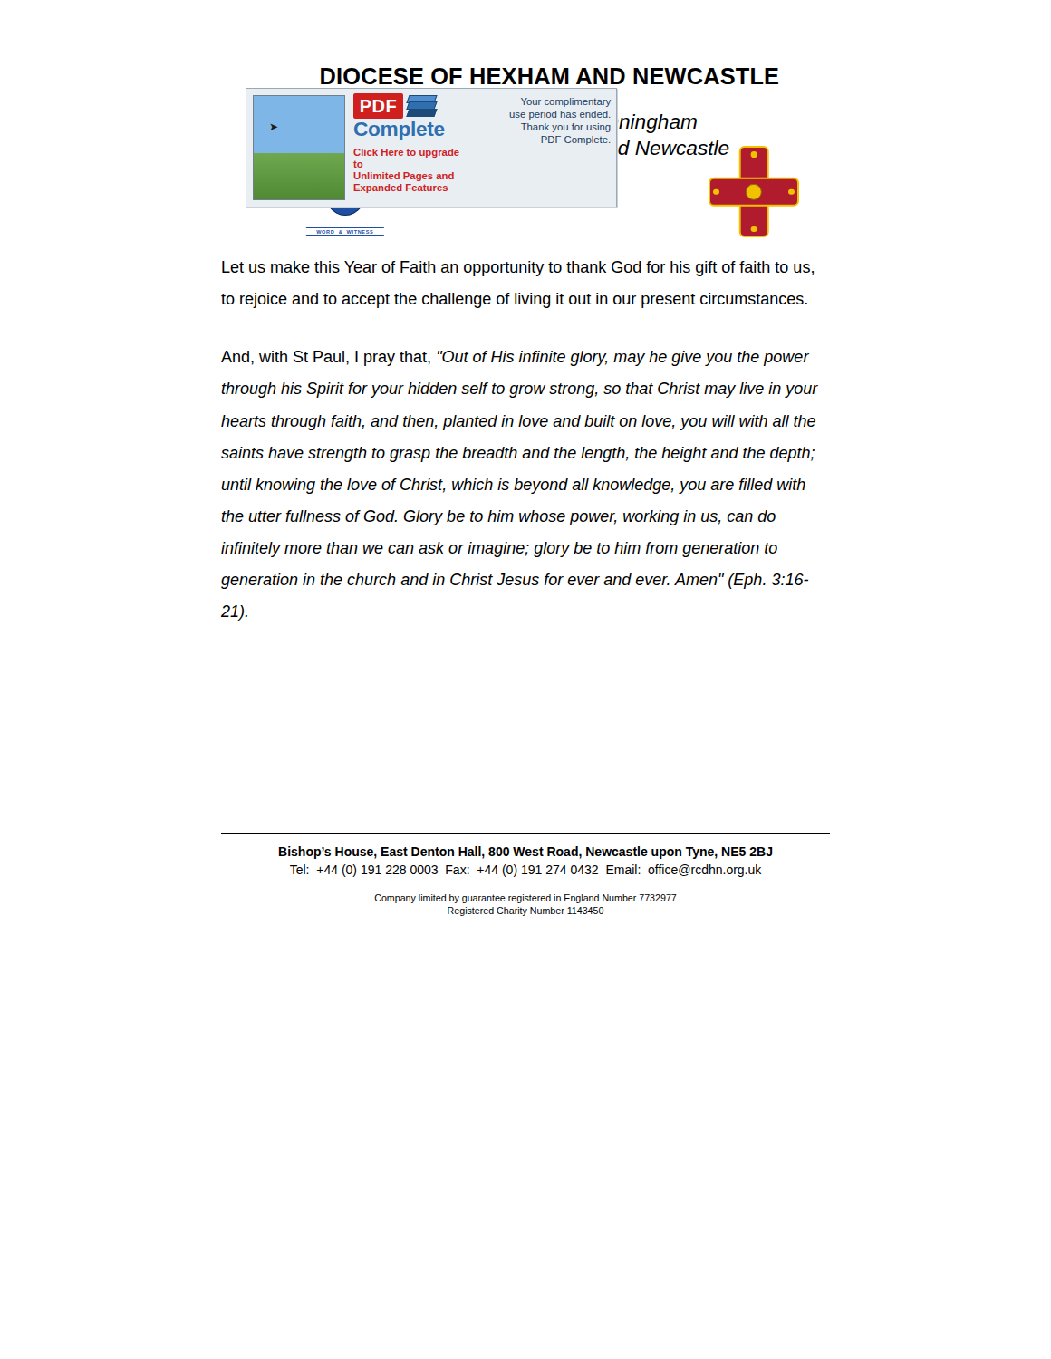DIOCESE OF HEXHAM AND NEWCASTLE
Rt Rev Séamus Cunningham Bishop of Hexham and Newcastle
WORD & WITNESS
➤
PDF
Complete
Click Here to upgrade to
Unlimited Pages and Expanded Features
Your complimentary
use period has ended.
Thank you for using
PDF Complete.
Let us make this Year of Faith an opportunity to thank God for his gift of faith to us, to rejoice and to accept the challenge of living it out in our present circumstances.
And, with St Paul, I pray that, "Out of His infinite glory, may he give you the power through his Spirit for your hidden self to grow strong, so that Christ may live in your hearts through faith, and then, planted in love and built on love, you will with all the saints have strength to grasp the breadth and the length, the height and the depth; until knowing the love of Christ, which is beyond all knowledge, you are filled with the utter fullness of God. Glory be to him whose power, working in us, can do infinitely more than we can ask or imagine; glory be to him from generation to generation in the church and in Christ Jesus for ever and ever. Amen" (Eph. 3:16-21).
Bishop’s House, East Denton Hall, 800 West Road, Newcastle upon Tyne, NE5 2BJ
Tel: +44 (0) 191 228 0003 Fax: +44 (0) 191 274 0432 Email: office@rcdhn.org.uk
Company limited by guarantee registered in England Number 7732977
Registered Charity Number 1143450